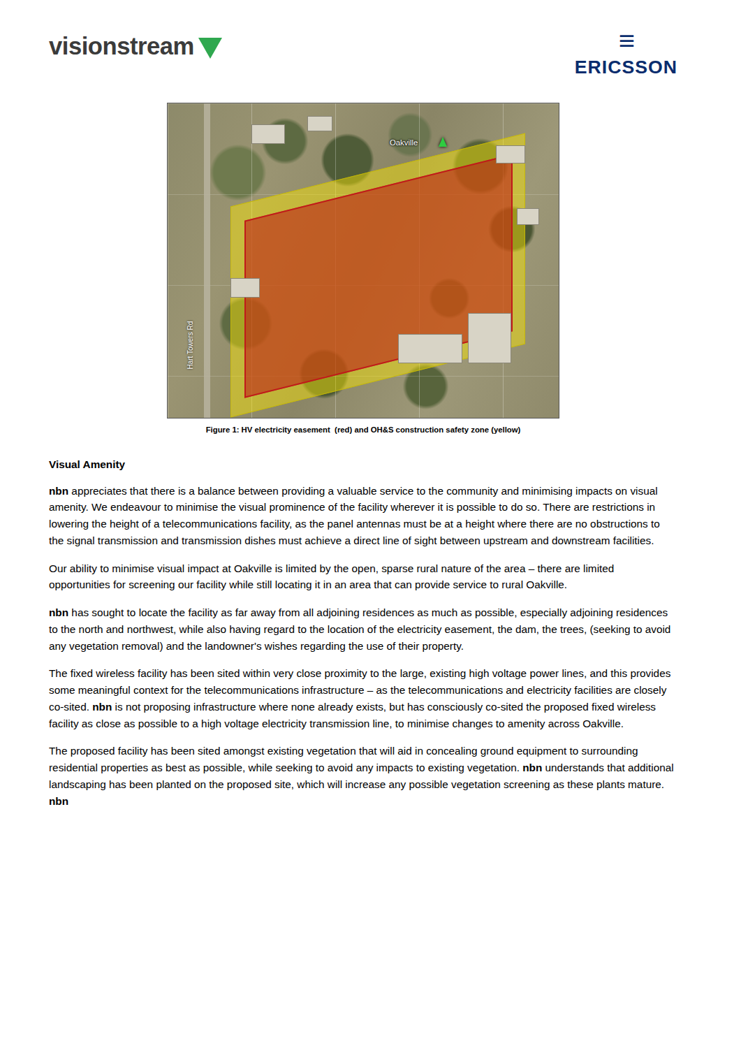visionstream
≡
ERICSSON
Hart Towers Rd
Oakville
Figure 1: HV electricity easement (red) and OH&S construction safety zone (yellow)
Visual Amenity
nbn appreciates that there is a balance between providing a valuable service to the community and minimising impacts on visual amenity. We endeavour to minimise the visual prominence of the facility wherever it is possible to do so. There are restrictions in lowering the height of a telecommunications facility, as the panel antennas must be at a height where there are no obstructions to the signal transmission and transmission dishes must achieve a direct line of sight between upstream and downstream facilities.
Our ability to minimise visual impact at Oakville is limited by the open, sparse rural nature of the area – there are limited opportunities for screening our facility while still locating it in an area that can provide service to rural Oakville.
nbn has sought to locate the facility as far away from all adjoining residences as much as possible, especially adjoining residences to the north and northwest, while also having regard to the location of the electricity easement, the dam, the trees, (seeking to avoid any vegetation removal) and the landowner's wishes regarding the use of their property.
The fixed wireless facility has been sited within very close proximity to the large, existing high voltage power lines, and this provides some meaningful context for the telecommunications infrastructure – as the telecommunications and electricity facilities are closely co-sited. nbn is not proposing infrastructure where none already exists, but has consciously co-sited the proposed fixed wireless facility as close as possible to a high voltage electricity transmission line, to minimise changes to amenity across Oakville.
The proposed facility has been sited amongst existing vegetation that will aid in concealing ground equipment to surrounding residential properties as best as possible, while seeking to avoid any impacts to existing vegetation. nbn understands that additional landscaping has been planted on the proposed site, which will increase any possible vegetation screening as these plants mature. nbn